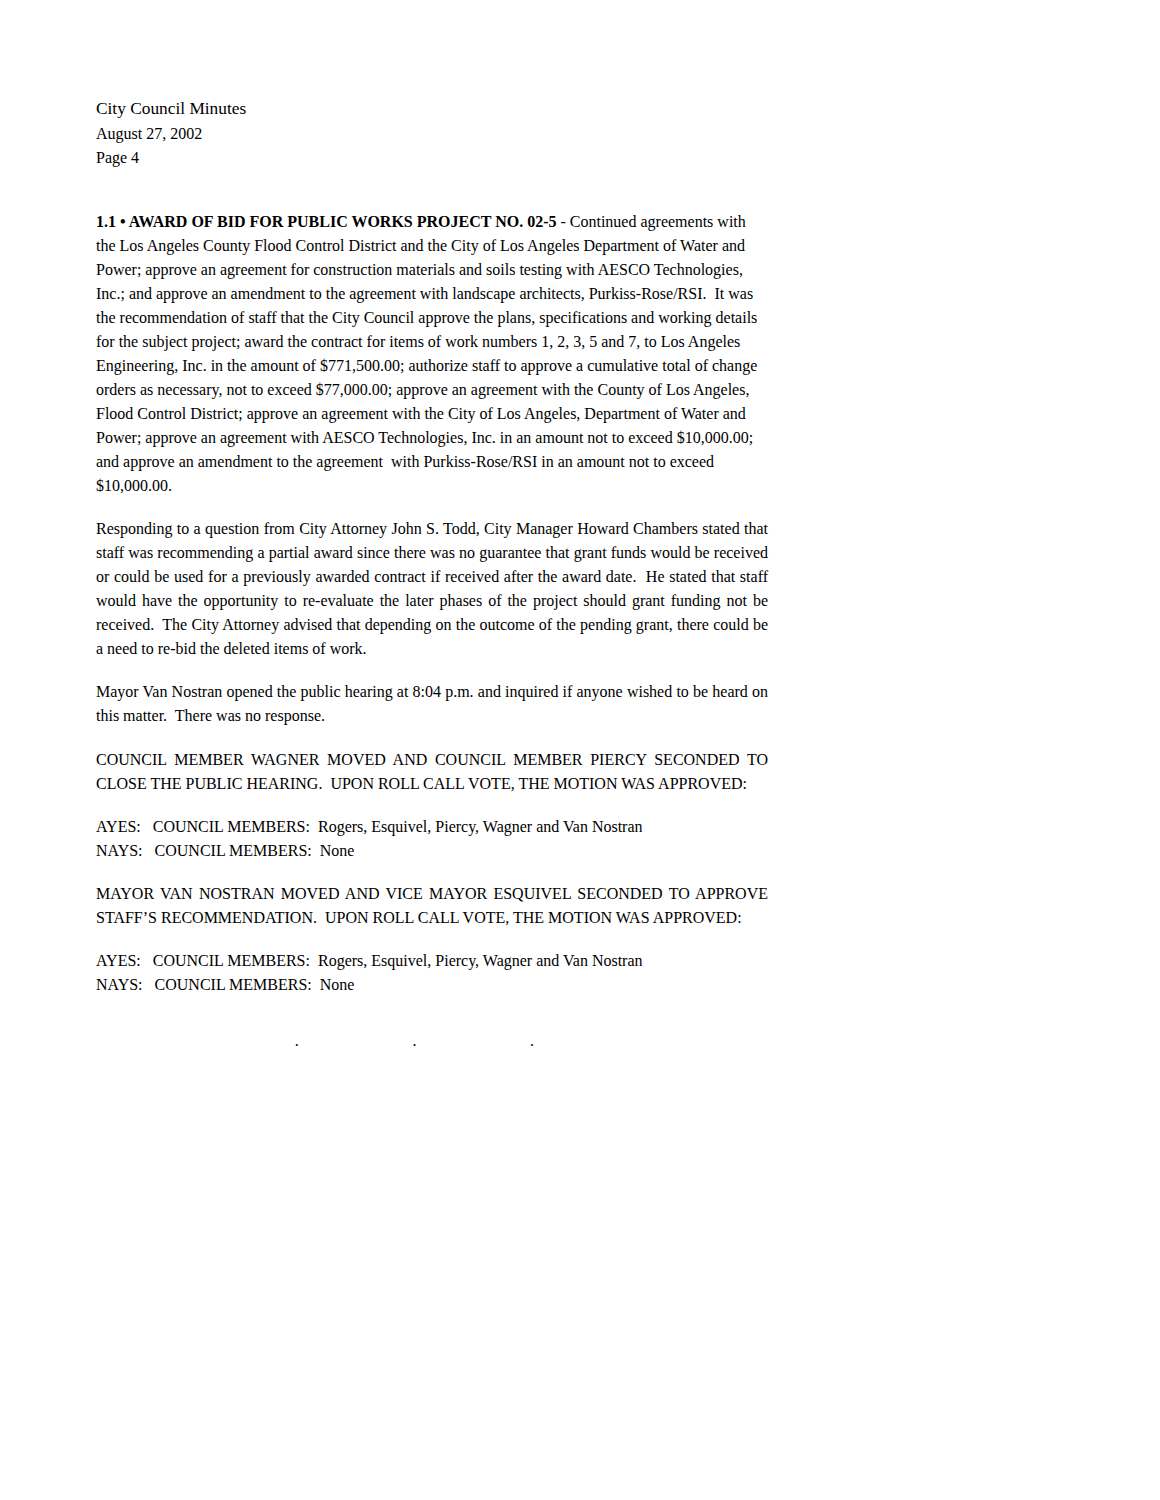City Council Minutes
August 27, 2002
Page 4
1.1 • AWARD OF BID FOR PUBLIC WORKS PROJECT NO. 02-5
- Continued agreements with the Los Angeles County Flood Control District and the City of Los Angeles Department of Water and Power; approve an agreement for construction materials and soils testing with AESCO Technologies, Inc.; and approve an amendment to the agreement with landscape architects, Purkiss-Rose/RSI. It was the recommendation of staff that the City Council approve the plans, specifications and working details for the subject project; award the contract for items of work numbers 1, 2, 3, 5 and 7, to Los Angeles Engineering, Inc. in the amount of $771,500.00; authorize staff to approve a cumulative total of change orders as necessary, not to exceed $77,000.00; approve an agreement with the County of Los Angeles, Flood Control District; approve an agreement with the City of Los Angeles, Department of Water and Power; approve an agreement with AESCO Technologies, Inc. in an amount not to exceed $10,000.00; and approve an amendment to the agreement with Purkiss-Rose/RSI in an amount not to exceed $10,000.00.
Responding to a question from City Attorney John S. Todd, City Manager Howard Chambers stated that staff was recommending a partial award since there was no guarantee that grant funds would be received or could be used for a previously awarded contract if received after the award date. He stated that staff would have the opportunity to re-evaluate the later phases of the project should grant funding not be received. The City Attorney advised that depending on the outcome of the pending grant, there could be a need to re-bid the deleted items of work.
Mayor Van Nostran opened the public hearing at 8:04 p.m. and inquired if anyone wished to be heard on this matter. There was no response.
COUNCIL MEMBER WAGNER MOVED AND COUNCIL MEMBER PIERCY SECONDED TO CLOSE THE PUBLIC HEARING. UPON ROLL CALL VOTE, THE MOTION WAS APPROVED:
AYES: COUNCIL MEMBERS: Rogers, Esquivel, Piercy, Wagner and Van Nostran
NAYS: COUNCIL MEMBERS: None
MAYOR VAN NOSTRAN MOVED AND VICE MAYOR ESQUIVEL SECONDED TO APPROVE STAFF’S RECOMMENDATION. UPON ROLL CALL VOTE, THE MOTION WAS APPROVED:
AYES: COUNCIL MEMBERS: Rogers, Esquivel, Piercy, Wagner and Van Nostran
NAYS: COUNCIL MEMBERS: None
. . .